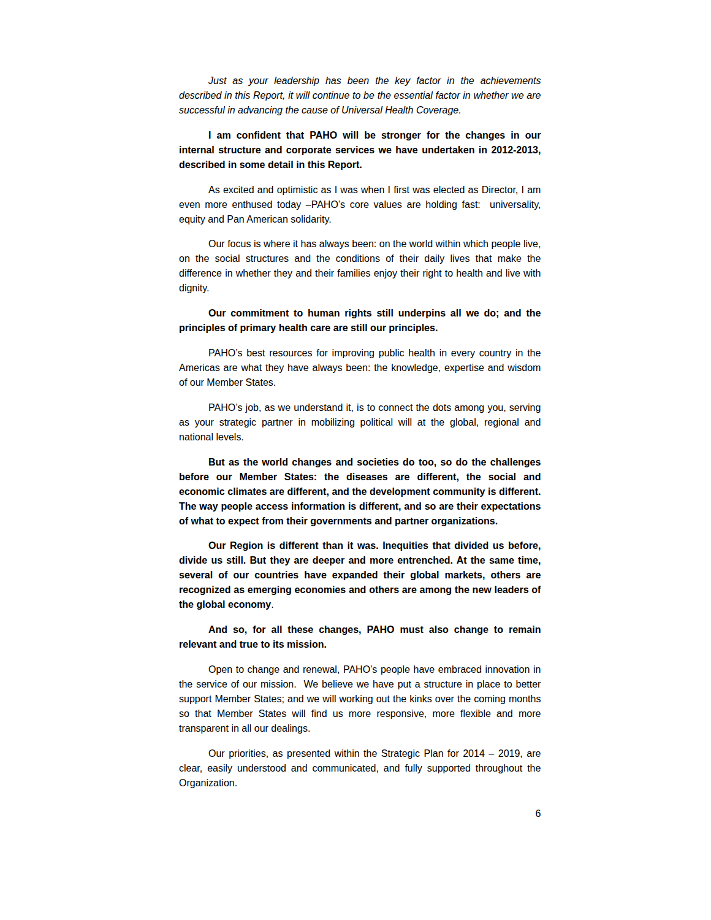Just as your leadership has been the key factor in the achievements described in this Report, it will continue to be the essential factor in whether we are successful in advancing the cause of Universal Health Coverage.
I am confident that PAHO will be stronger for the changes in our internal structure and corporate services we have undertaken in 2012-2013, described in some detail in this Report.
As excited and optimistic as I was when I first was elected as Director, I am even more enthused today –PAHO’s core values are holding fast: universality, equity and Pan American solidarity.
Our focus is where it has always been: on the world within which people live, on the social structures and the conditions of their daily lives that make the difference in whether they and their families enjoy their right to health and live with dignity.
Our commitment to human rights still underpins all we do; and the principles of primary health care are still our principles.
PAHO’s best resources for improving public health in every country in the Americas are what they have always been: the knowledge, expertise and wisdom of our Member States.
PAHO’s job, as we understand it, is to connect the dots among you, serving as your strategic partner in mobilizing political will at the global, regional and national levels.
But as the world changes and societies do too, so do the challenges before our Member States: the diseases are different, the social and economic climates are different, and the development community is different. The way people access information is different, and so are their expectations of what to expect from their governments and partner organizations.
Our Region is different than it was. Inequities that divided us before, divide us still. But they are deeper and more entrenched. At the same time, several of our countries have expanded their global markets, others are recognized as emerging economies and others are among the new leaders of the global economy.
And so, for all these changes, PAHO must also change to remain relevant and true to its mission.
Open to change and renewal, PAHO’s people have embraced innovation in the service of our mission. We believe we have put a structure in place to better support Member States; and we will working out the kinks over the coming months so that Member States will find us more responsive, more flexible and more transparent in all our dealings.
Our priorities, as presented within the Strategic Plan for 2014 – 2019, are clear, easily understood and communicated, and fully supported throughout the Organization.
6